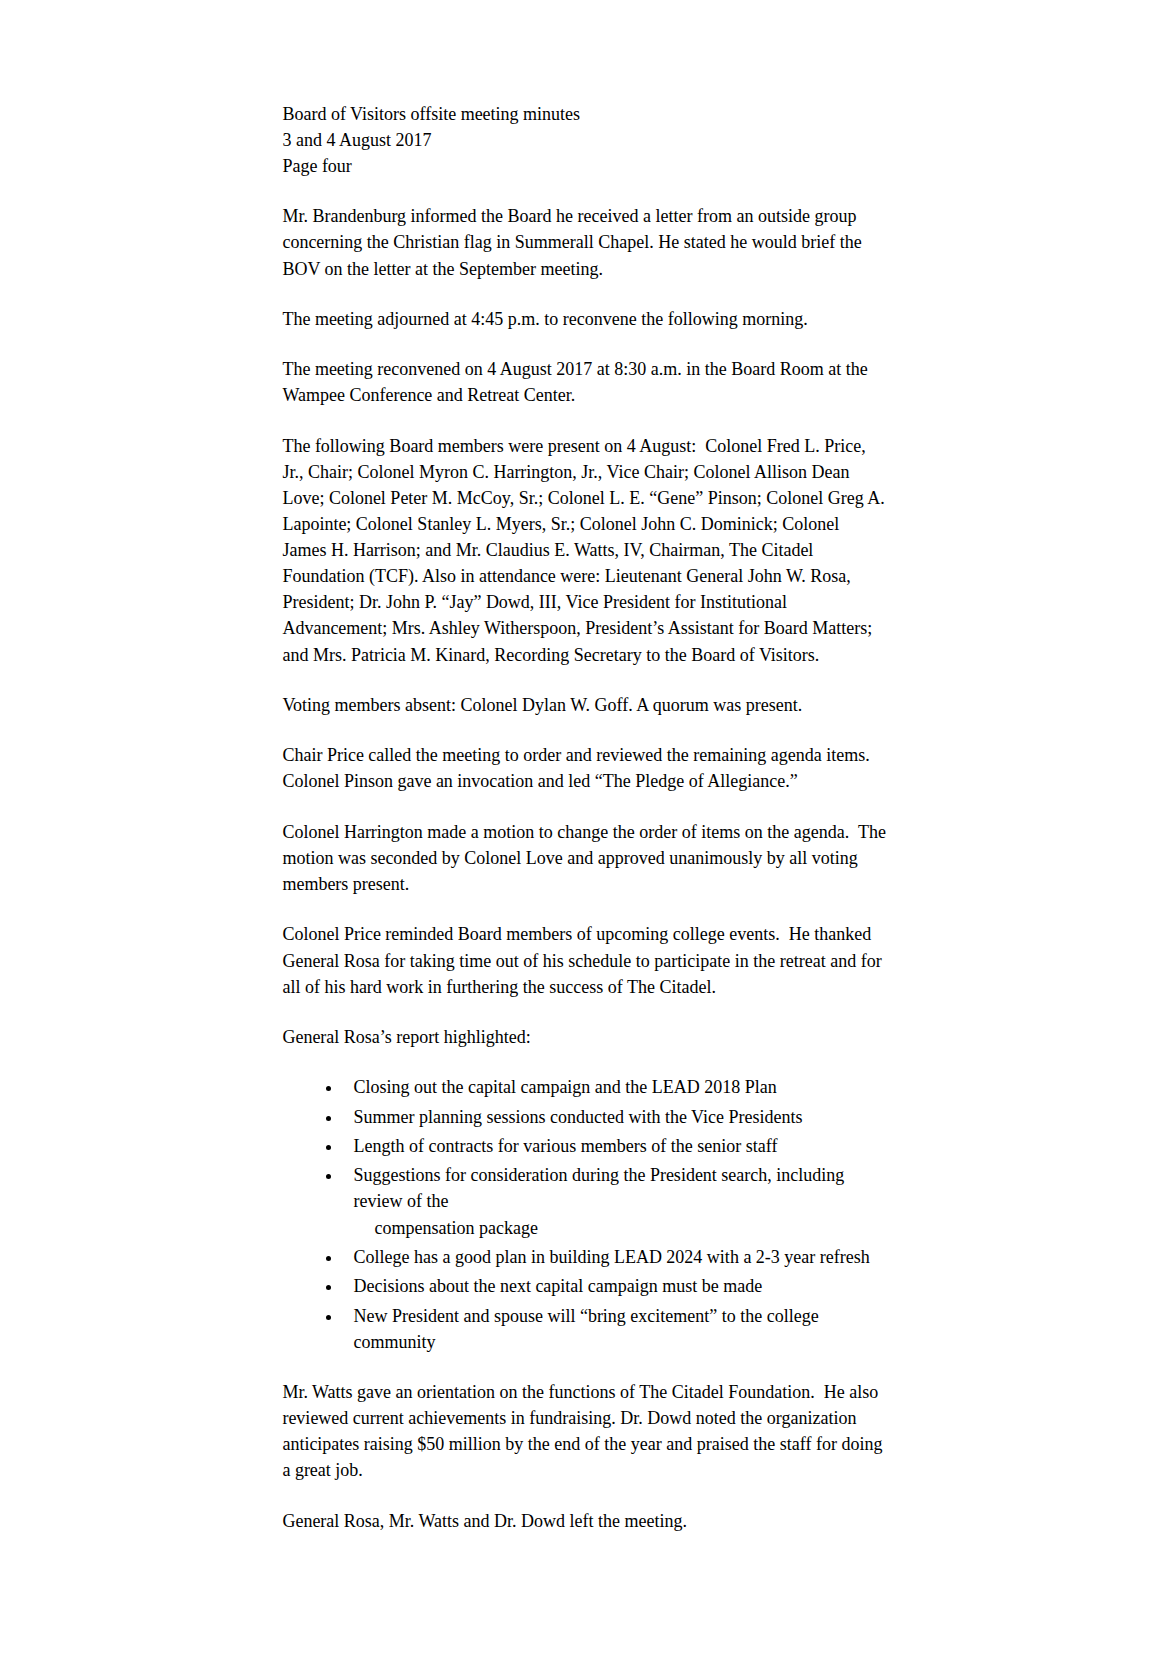Board of Visitors offsite meeting minutes
3 and 4 August 2017
Page four
Mr. Brandenburg informed the Board he received a letter from an outside group concerning the Christian flag in Summerall Chapel. He stated he would brief the BOV on the letter at the September meeting.
The meeting adjourned at 4:45 p.m. to reconvene the following morning.
The meeting reconvened on 4 August 2017 at 8:30 a.m. in the Board Room at the Wampee Conference and Retreat Center.
The following Board members were present on 4 August: Colonel Fred L. Price, Jr., Chair; Colonel Myron C. Harrington, Jr., Vice Chair; Colonel Allison Dean Love; Colonel Peter M. McCoy, Sr.; Colonel L. E. “Gene” Pinson; Colonel Greg A. Lapointe; Colonel Stanley L. Myers, Sr.; Colonel John C. Dominick; Colonel James H. Harrison; and Mr. Claudius E. Watts, IV, Chairman, The Citadel Foundation (TCF). Also in attendance were: Lieutenant General John W. Rosa, President; Dr. John P. “Jay” Dowd, III, Vice President for Institutional Advancement; Mrs. Ashley Witherspoon, President’s Assistant for Board Matters; and Mrs. Patricia M. Kinard, Recording Secretary to the Board of Visitors.
Voting members absent: Colonel Dylan W. Goff. A quorum was present.
Chair Price called the meeting to order and reviewed the remaining agenda items. Colonel Pinson gave an invocation and led “The Pledge of Allegiance.”
Colonel Harrington made a motion to change the order of items on the agenda. The motion was seconded by Colonel Love and approved unanimously by all voting members present.
Colonel Price reminded Board members of upcoming college events. He thanked General Rosa for taking time out of his schedule to participate in the retreat and for all of his hard work in furthering the success of The Citadel.
General Rosa’s report highlighted:
Closing out the capital campaign and the LEAD 2018 Plan
Summer planning sessions conducted with the Vice Presidents
Length of contracts for various members of the senior staff
Suggestions for consideration during the President search, including review of the compensation package
College has a good plan in building LEAD 2024 with a 2-3 year refresh
Decisions about the next capital campaign must be made
New President and spouse will “bring excitement” to the college community
Mr. Watts gave an orientation on the functions of The Citadel Foundation. He also reviewed current achievements in fundraising. Dr. Dowd noted the organization anticipates raising $50 million by the end of the year and praised the staff for doing a great job.
General Rosa, Mr. Watts and Dr. Dowd left the meeting.